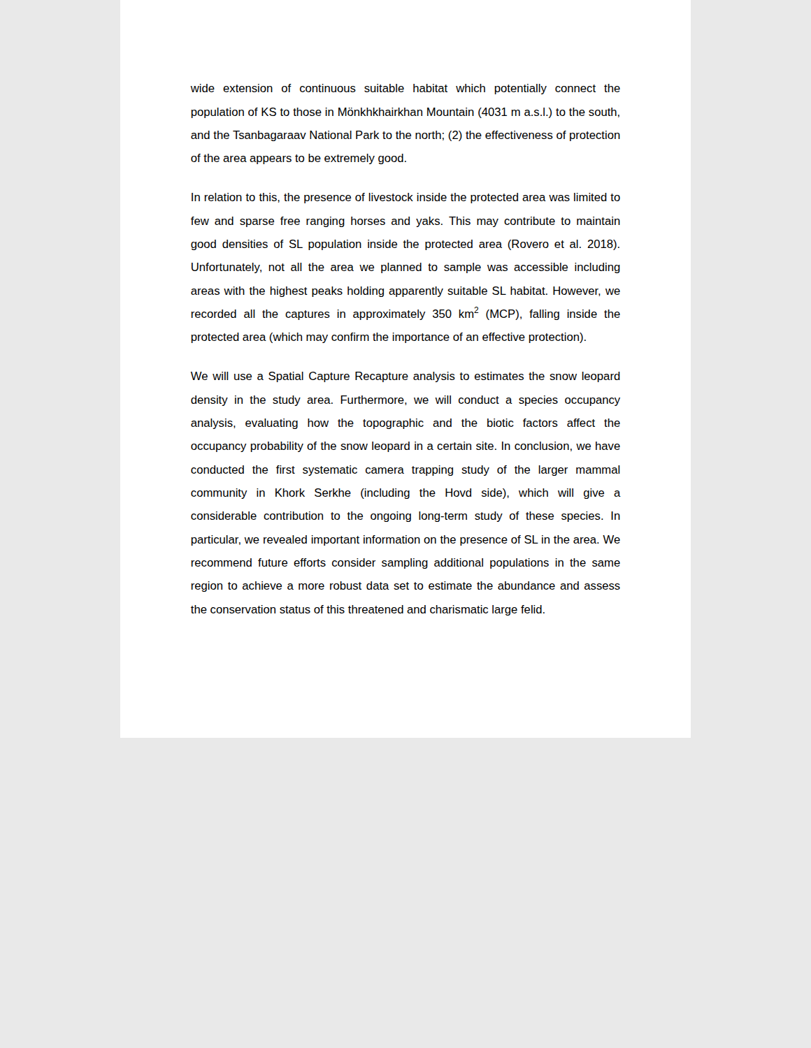wide extension of continuous suitable habitat which potentially connect the population of KS to those in Mönkhkhairkhan Mountain (4031 m a.s.l.) to the south, and the Tsanbagaraav National Park to the north; (2) the effectiveness of protection of the area appears to be extremely good.
In relation to this, the presence of livestock inside the protected area was limited to few and sparse free ranging horses and yaks. This may contribute to maintain good densities of SL population inside the protected area (Rovero et al. 2018). Unfortunately, not all the area we planned to sample was accessible including areas with the highest peaks holding apparently suitable SL habitat. However, we recorded all the captures in approximately 350 km2 (MCP), falling inside the protected area (which may confirm the importance of an effective protection).
We will use a Spatial Capture Recapture analysis to estimates the snow leopard density in the study area. Furthermore, we will conduct a species occupancy analysis, evaluating how the topographic and the biotic factors affect the occupancy probability of the snow leopard in a certain site. In conclusion, we have conducted the first systematic camera trapping study of the larger mammal community in Khork Serkhe (including the Hovd side), which will give a considerable contribution to the ongoing long-term study of these species. In particular, we revealed important information on the presence of SL in the area. We recommend future efforts consider sampling additional populations in the same region to achieve a more robust data set to estimate the abundance and assess the conservation status of this threatened and charismatic large felid.